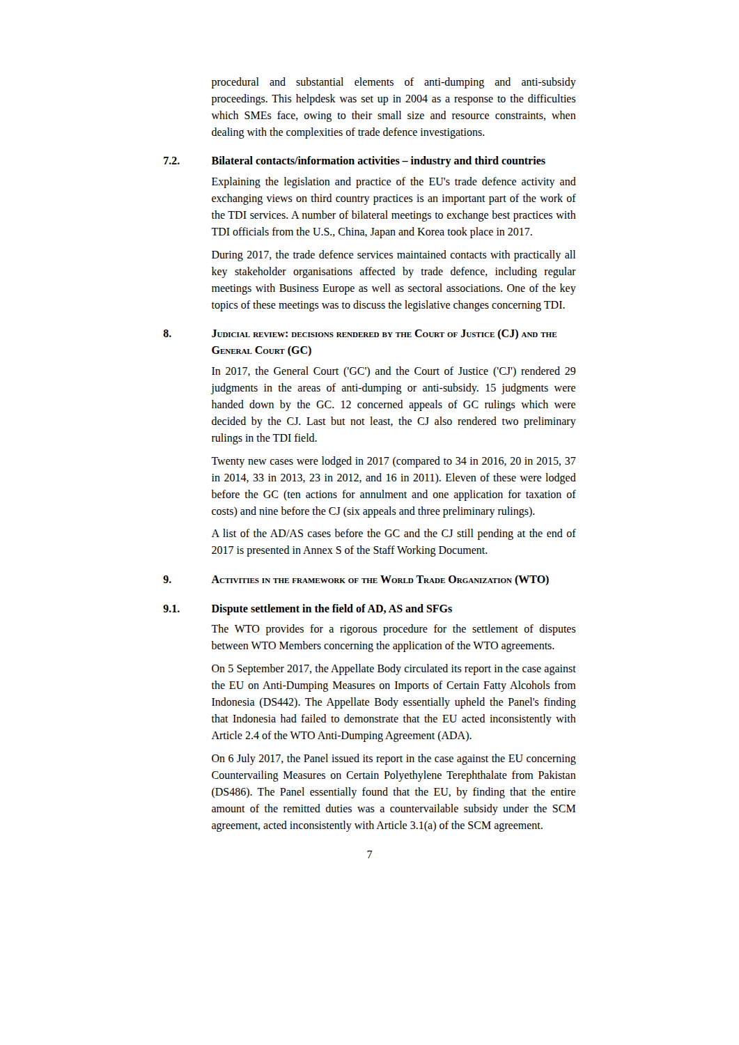procedural and substantial elements of anti-dumping and anti-subsidy proceedings. This helpdesk was set up in 2004 as a response to the difficulties which SMEs face, owing to their small size and resource constraints, when dealing with the complexities of trade defence investigations.
7.2.
Bilateral contacts/information activities – industry and third countries
Explaining the legislation and practice of the EU's trade defence activity and exchanging views on third country practices is an important part of the work of the TDI services. A number of bilateral meetings to exchange best practices with TDI officials from the U.S., China, Japan and Korea took place in 2017.
During 2017, the trade defence services maintained contacts with practically all key stakeholder organisations affected by trade defence, including regular meetings with Business Europe as well as sectoral associations. One of the key topics of these meetings was to discuss the legislative changes concerning TDI.
8.
Judicial review: decisions rendered by the Court of Justice (CJ) and the General Court (GC)
In 2017, the General Court ('GC') and the Court of Justice ('CJ') rendered 29 judgments in the areas of anti-dumping or anti-subsidy. 15 judgments were handed down by the GC. 12 concerned appeals of GC rulings which were decided by the CJ. Last but not least, the CJ also rendered two preliminary rulings in the TDI field.
Twenty new cases were lodged in 2017 (compared to 34 in 2016, 20 in 2015, 37 in 2014, 33 in 2013, 23 in 2012, and 16 in 2011). Eleven of these were lodged before the GC (ten actions for annulment and one application for taxation of costs) and nine before the CJ (six appeals and three preliminary rulings).
A list of the AD/AS cases before the GC and the CJ still pending at the end of 2017 is presented in Annex S of the Staff Working Document.
9.
Activities in the framework of the World Trade Organization (WTO)
9.1.
Dispute settlement in the field of AD, AS and SFGs
The WTO provides for a rigorous procedure for the settlement of disputes between WTO Members concerning the application of the WTO agreements.
On 5 September 2017, the Appellate Body circulated its report in the case against the EU on Anti-Dumping Measures on Imports of Certain Fatty Alcohols from Indonesia (DS442). The Appellate Body essentially upheld the Panel's finding that Indonesia had failed to demonstrate that the EU acted inconsistently with Article 2.4 of the WTO Anti-Dumping Agreement (ADA).
On 6 July 2017, the Panel issued its report in the case against the EU concerning Countervailing Measures on Certain Polyethylene Terephthalate from Pakistan (DS486). The Panel essentially found that the EU, by finding that the entire amount of the remitted duties was a countervailable subsidy under the SCM agreement, acted inconsistently with Article 3.1(a) of the SCM agreement.
7